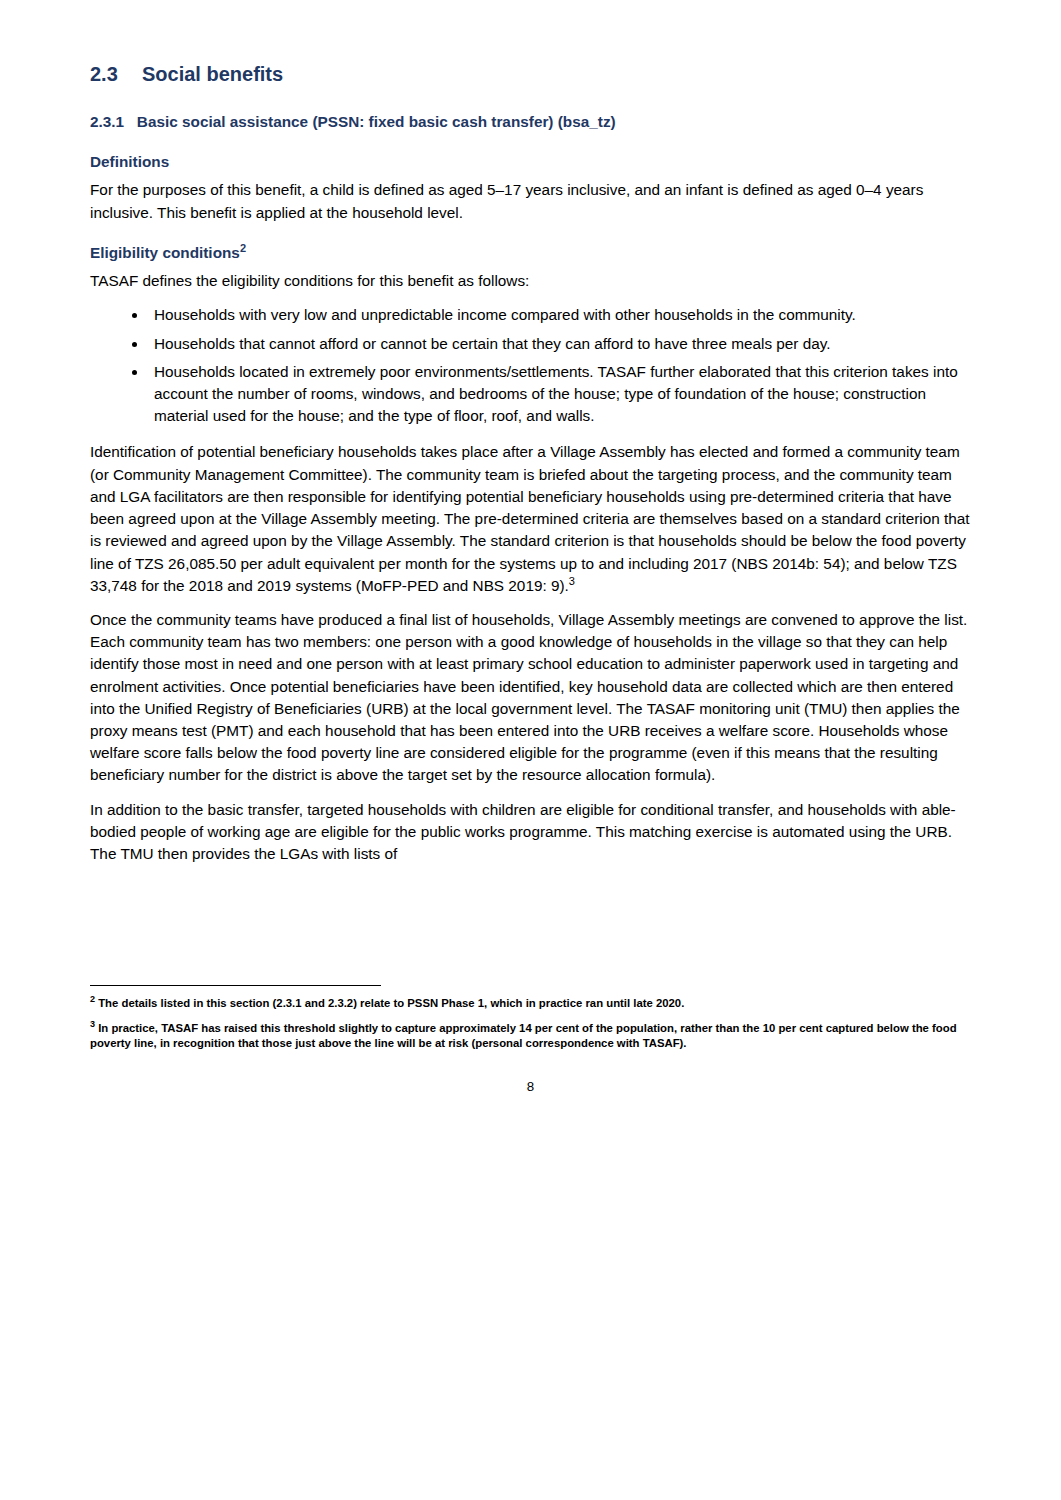2.3 Social benefits
2.3.1 Basic social assistance (PSSN: fixed basic cash transfer) (bsa_tz)
Definitions
For the purposes of this benefit, a child is defined as aged 5–17 years inclusive, and an infant is defined as aged 0–4 years inclusive. This benefit is applied at the household level.
Eligibility conditions2
TASAF defines the eligibility conditions for this benefit as follows:
Households with very low and unpredictable income compared with other households in the community.
Households that cannot afford or cannot be certain that they can afford to have three meals per day.
Households located in extremely poor environments/settlements. TASAF further elaborated that this criterion takes into account the number of rooms, windows, and bedrooms of the house; type of foundation of the house; construction material used for the house; and the type of floor, roof, and walls.
Identification of potential beneficiary households takes place after a Village Assembly has elected and formed a community team (or Community Management Committee). The community team is briefed about the targeting process, and the community team and LGA facilitators are then responsible for identifying potential beneficiary households using pre-determined criteria that have been agreed upon at the Village Assembly meeting. The pre-determined criteria are themselves based on a standard criterion that is reviewed and agreed upon by the Village Assembly. The standard criterion is that households should be below the food poverty line of TZS 26,085.50 per adult equivalent per month for the systems up to and including 2017 (NBS 2014b: 54); and below TZS 33,748 for the 2018 and 2019 systems (MoFP-PED and NBS 2019: 9).3
Once the community teams have produced a final list of households, Village Assembly meetings are convened to approve the list. Each community team has two members: one person with a good knowledge of households in the village so that they can help identify those most in need and one person with at least primary school education to administer paperwork used in targeting and enrolment activities. Once potential beneficiaries have been identified, key household data are collected which are then entered into the Unified Registry of Beneficiaries (URB) at the local government level. The TASAF monitoring unit (TMU) then applies the proxy means test (PMT) and each household that has been entered into the URB receives a welfare score. Households whose welfare score falls below the food poverty line are considered eligible for the programme (even if this means that the resulting beneficiary number for the district is above the target set by the resource allocation formula).
In addition to the basic transfer, targeted households with children are eligible for conditional transfer, and households with able-bodied people of working age are eligible for the public works programme. This matching exercise is automated using the URB. The TMU then provides the LGAs with lists of
2 The details listed in this section (2.3.1 and 2.3.2) relate to PSSN Phase 1, which in practice ran until late 2020.
3 In practice, TASAF has raised this threshold slightly to capture approximately 14 per cent of the population, rather than the 10 per cent captured below the food poverty line, in recognition that those just above the line will be at risk (personal correspondence with TASAF).
8